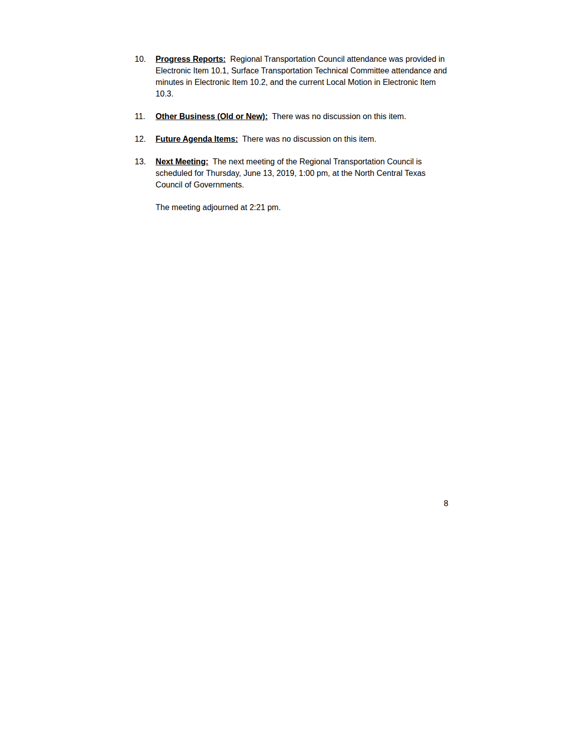10.
Progress Reports: Regional Transportation Council attendance was provided in Electronic Item 10.1, Surface Transportation Technical Committee attendance and minutes in Electronic Item 10.2, and the current Local Motion in Electronic Item 10.3.
11.
Other Business (Old or New): There was no discussion on this item.
12.
Future Agenda Items: There was no discussion on this item.
13.
Next Meeting: The next meeting of the Regional Transportation Council is scheduled for Thursday, June 13, 2019, 1:00 pm, at the North Central Texas Council of Governments.
The meeting adjourned at 2:21 pm.
8